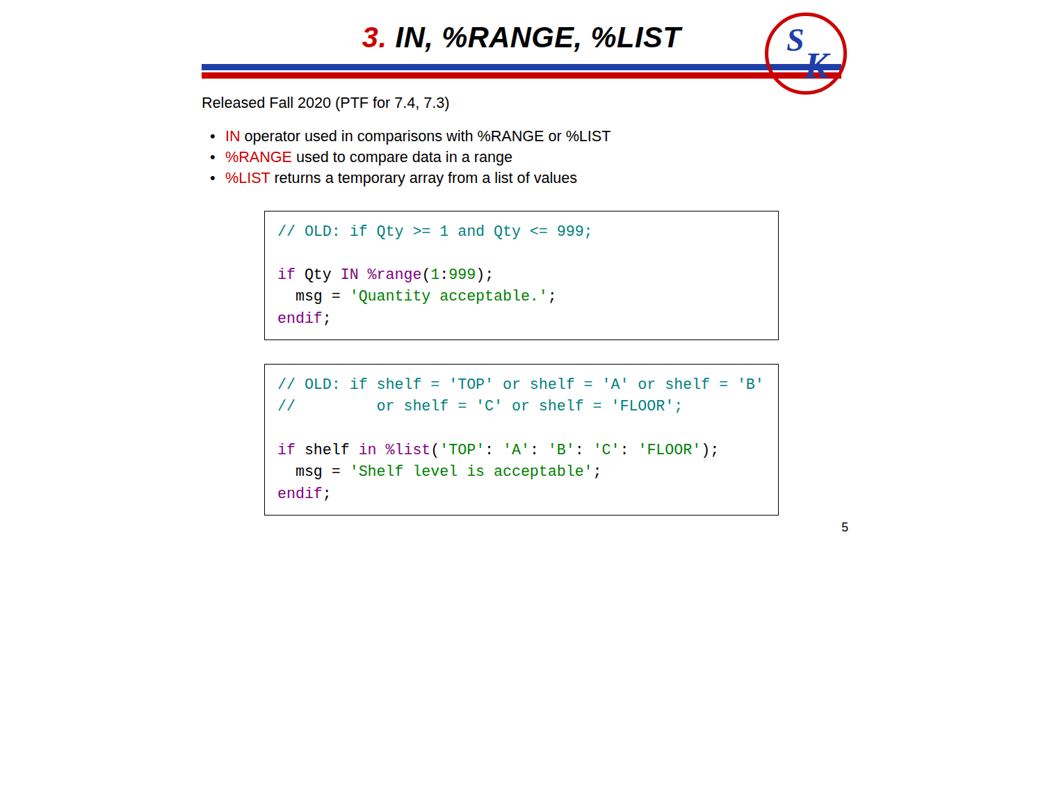3. IN, %RANGE, %LIST
S K
Released Fall 2020 (PTF for 7.4, 7.3)
IN operator used in comparisons with %RANGE or %LIST
%RANGE used to compare data in a range
%LIST returns a temporary array from a list of values
// OLD: if Qty >= 1 and Qty <= 999;

if Qty IN %range(1:999);
  msg = 'Quantity acceptable.';
endif;
// OLD: if shelf = 'TOP' or shelf = 'A' or shelf = 'B'
//         or shelf = 'C' or shelf = 'FLOOR';

if shelf in %list('TOP': 'A': 'B': 'C': 'FLOOR');
  msg = 'Shelf level is acceptable';
endif;
5